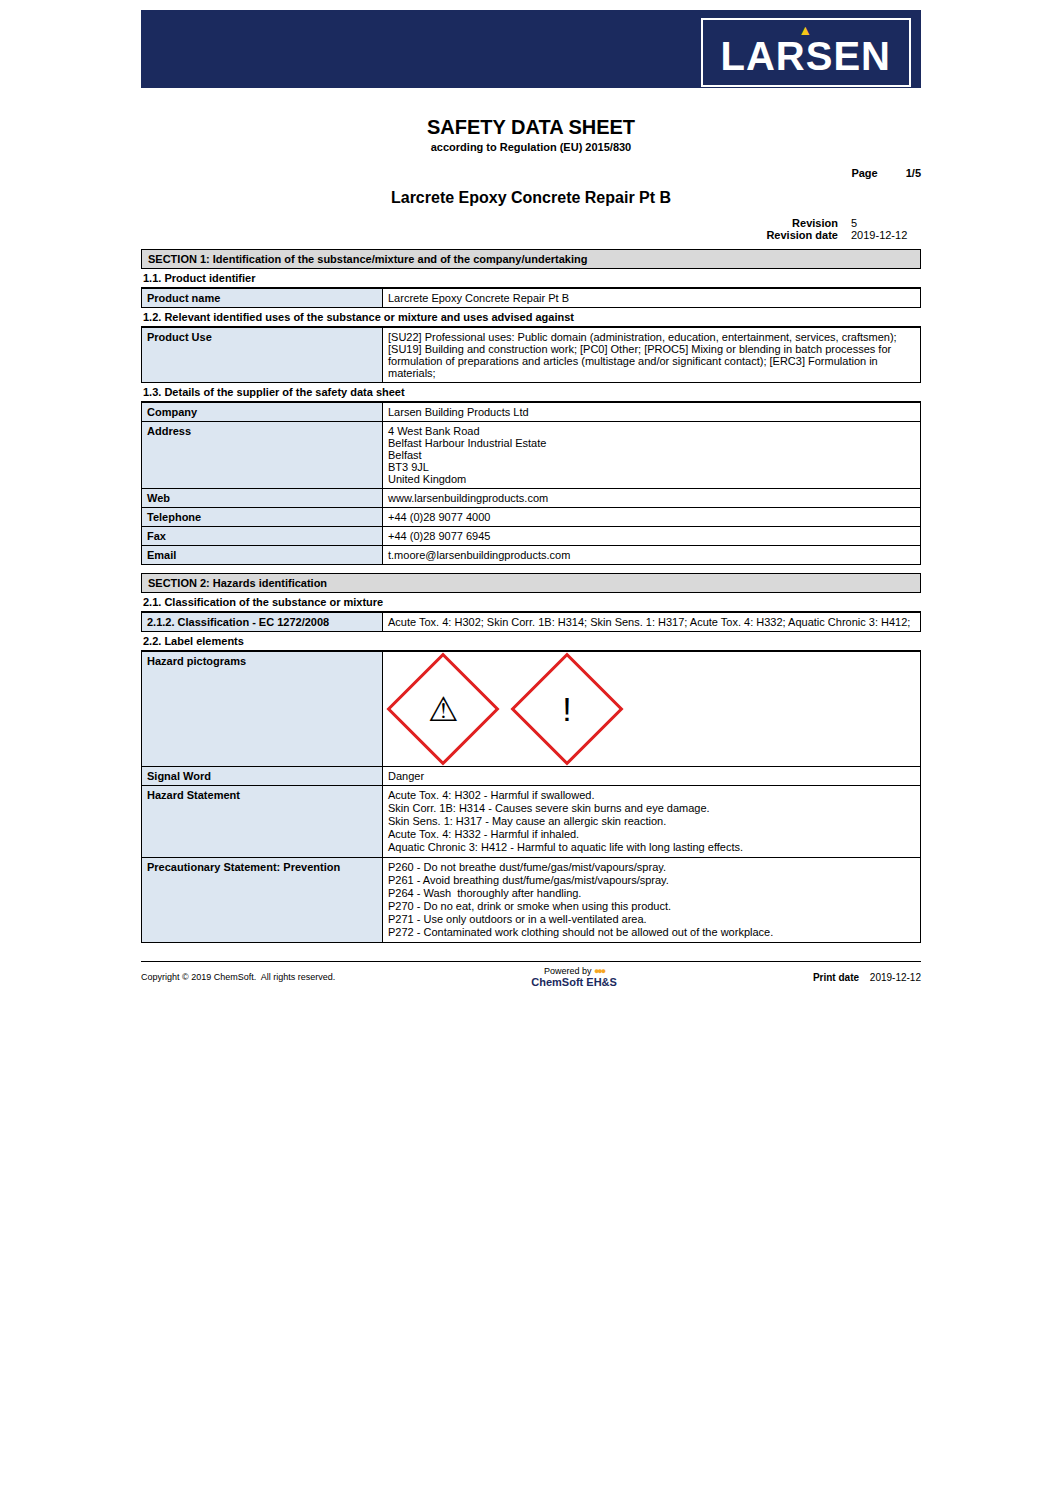▲LARSEN
SAFETY DATA SHEET
according to Regulation (EU) 2015/830
Page1/5
Larcrete Epoxy Concrete Repair Pt B
Revision 5
Revision date 2019-12-12
SECTION 1: Identification of the substance/mixture and of the company/undertaking
1.1. Product identifier
| Product name | Larcrete Epoxy Concrete Repair Pt B |
1.2. Relevant identified uses of the substance or mixture and uses advised against
| Product Use | [SU22] Professional uses: Public domain (administration, education, entertainment, services, craftsmen); [SU19] Building and construction work; [PC0] Other; [PROC5] Mixing or blending in batch processes for formulation of preparations and articles (multistage and/or significant contact); [ERC3] Formulation in materials; |
1.3. Details of the supplier of the safety data sheet
| Company | Larsen Building Products Ltd |
| Address | 4 West Bank Road Belfast Harbour Industrial Estate Belfast BT3 9JL United Kingdom |
| Web | www.larsenbuildingproducts.com |
| Telephone | +44 (0)28 9077 4000 |
| Fax | +44 (0)28 9077 6945 |
| Email | t.moore@larsenbuildingproducts.com |
SECTION 2: Hazards identification
2.1. Classification of the substance or mixture
| 2.1.2. Classification - EC 1272/2008 | Acute Tox. 4: H302; Skin Corr. 1B: H314; Skin Sens. 1: H317; Acute Tox. 4: H332; Aquatic Chronic 3: H412; |
2.2. Label elements
| Hazard pictograms | ⚠ ! |
| Signal Word | Danger |
| Hazard Statement | Acute Tox. 4: H302 - Harmful if swallowed. Skin Corr. 1B: H314 - Causes severe skin burns and eye damage. Skin Sens. 1: H317 - May cause an allergic skin reaction. Acute Tox. 4: H332 - Harmful if inhaled. Aquatic Chronic 3: H412 - Harmful to aquatic life with long lasting effects. |
| Precautionary Statement: Prevention | P260 - Do not breathe dust/fume/gas/mist/vapours/spray. P261 - Avoid breathing dust/fume/gas/mist/vapours/spray. P264 - Wash thoroughly after handling. P270 - Do no eat, drink or smoke when using this product. P271 - Use only outdoors or in a well-ventilated area. P272 - Contaminated work clothing should not be allowed out of the workplace. |
Copyright © 2019 ChemSoft. All rights reserved.
Powered by ●●●
ChemSoft EH&S
Print date 2019-12-12